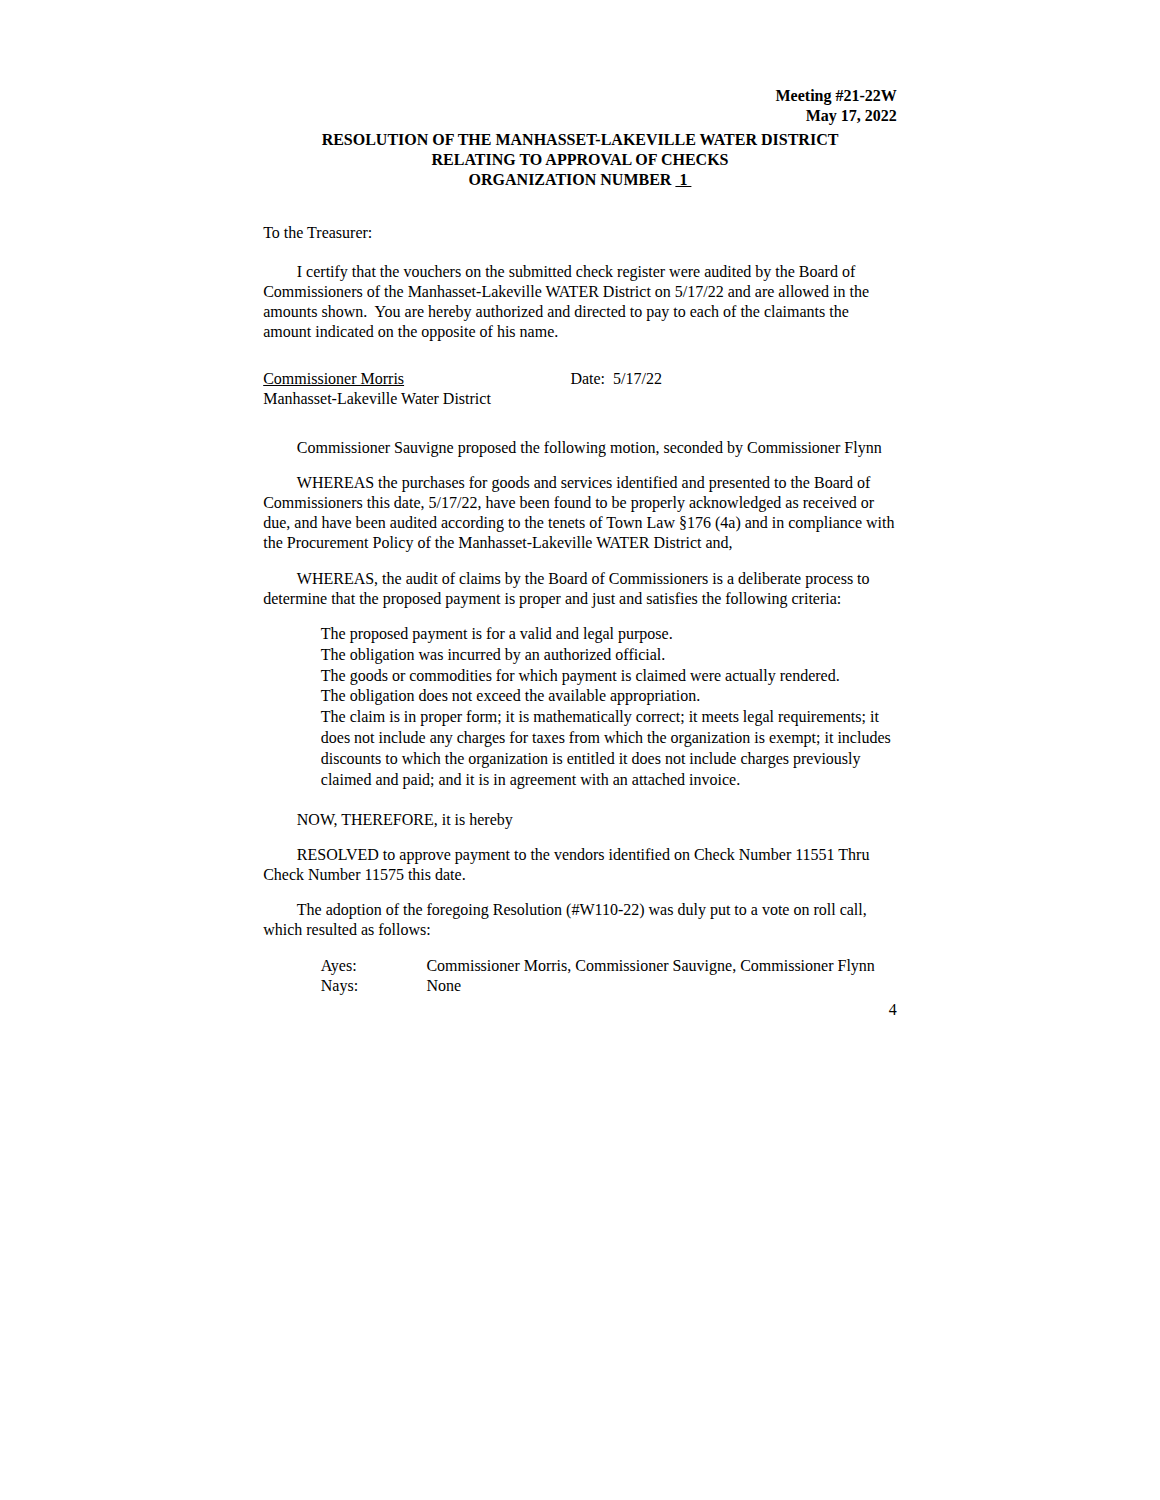Meeting #21-22W
May 17, 2022
RESOLUTION OF THE MANHASSET-LAKEVILLE WATER DISTRICT RELATING TO APPROVAL OF CHECKS ORGANIZATION NUMBER 1
To the Treasurer:
I certify that the vouchers on the submitted check register were audited by the Board of Commissioners of the Manhasset-Lakeville WATER District on 5/17/22 and are allowed in the amounts shown. You are hereby authorized and directed to pay to each of the claimants the amount indicated on the opposite of his name.
Commissioner Morris Date: 5/17/22
Manhasset-Lakeville Water District
Commissioner Sauvigne proposed the following motion, seconded by Commissioner Flynn
WHEREAS the purchases for goods and services identified and presented to the Board of Commissioners this date, 5/17/22, have been found to be properly acknowledged as received or due, and have been audited according to the tenets of Town Law §176 (4a) and in compliance with the Procurement Policy of the Manhasset-Lakeville WATER District and,
WHEREAS, the audit of claims by the Board of Commissioners is a deliberate process to determine that the proposed payment is proper and just and satisfies the following criteria:
The proposed payment is for a valid and legal purpose. The obligation was incurred by an authorized official. The goods or commodities for which payment is claimed were actually rendered. The obligation does not exceed the available appropriation. The claim is in proper form; it is mathematically correct; it meets legal requirements; it does not include any charges for taxes from which the organization is exempt; it includes discounts to which the organization is entitled it does not include charges previously claimed and paid; and it is in agreement with an attached invoice.
NOW, THEREFORE, it is hereby
RESOLVED to approve payment to the vendors identified on Check Number 11551 Thru Check Number 11575 this date.
The adoption of the foregoing Resolution (#W110-22) was duly put to a vote on roll call, which resulted as follows:
Ayes: Commissioner Morris, Commissioner Sauvigne, Commissioner Flynn
Nays: None
4